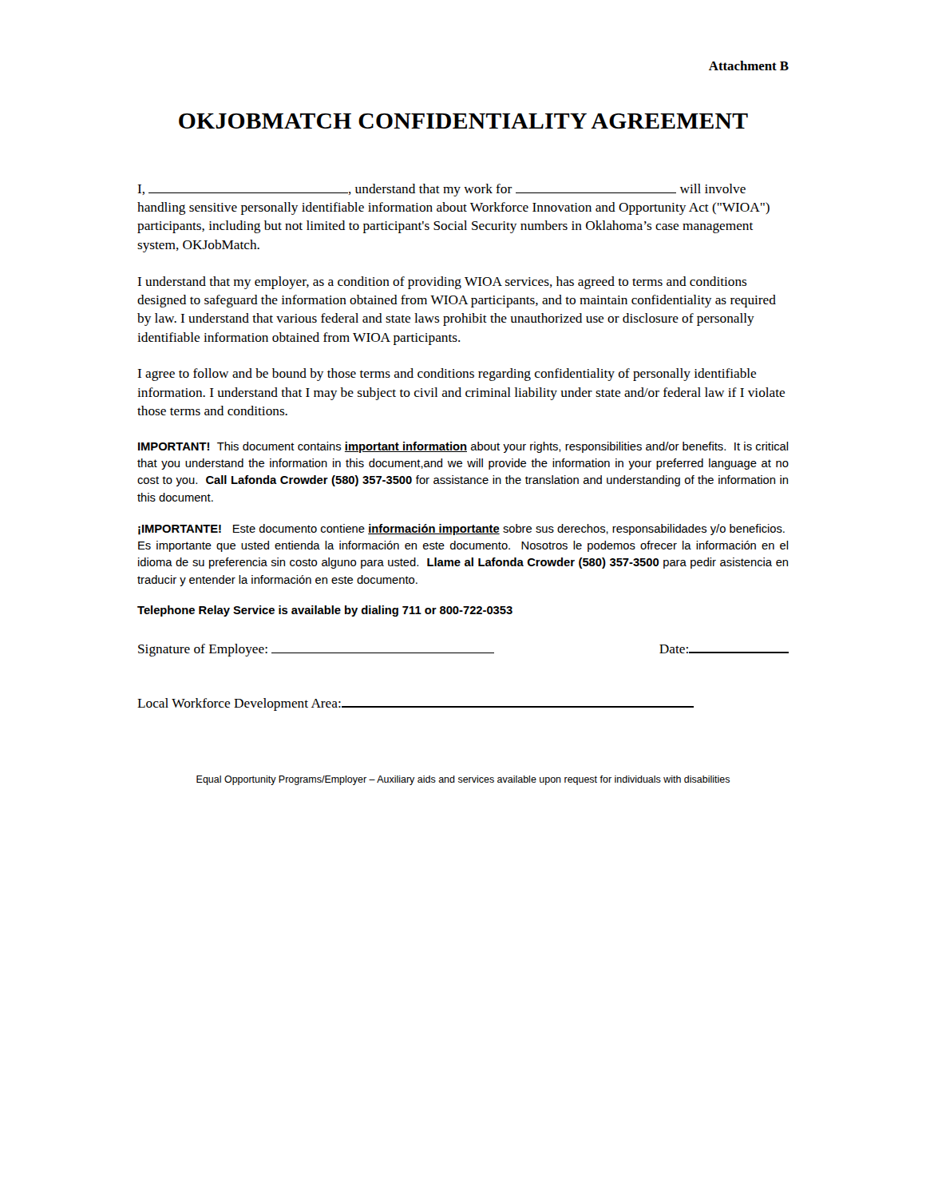Attachment B
OKJOBMATCH CONFIDENTIALITY AGREEMENT
I, , understand that my work for will involve handling sensitive personally identifiable information about Workforce Innovation and Opportunity Act ("WIOA") participants, including but not limited to participant's Social Security numbers in Oklahoma’s case management system, OKJobMatch.
I understand that my employer, as a condition of providing WIOA services, has agreed to terms and conditions designed to safeguard the information obtained from WIOA participants, and to maintain confidentiality as required by law. I understand that various federal and state laws prohibit the unauthorized use or disclosure of personally identifiable information obtained from WIOA participants.
I agree to follow and be bound by those terms and conditions regarding confidentiality of personally identifiable information. I understand that I may be subject to civil and criminal liability under state and/or federal law if I violate those terms and conditions.
IMPORTANT! This document contains important information about your rights, responsibilities and/or benefits. It is critical that you understand the information in this document,and we will provide the information in your preferred language at no cost to you. Call Lafonda Crowder (580) 357-3500 for assistance in the translation and understanding of the information in this document.
¡IMPORTANTE! Este documento contiene información importante sobre sus derechos, responsabilidades y/o beneficios. Es importante que usted entienda la información en este documento. Nosotros le podemos ofrecer la información en el idioma de su preferencia sin costo alguno para usted. Llame al Lafonda Crowder (580) 357-3500 para pedir asistencia en traducir y entender la información en este documento.
Telephone Relay Service is available by dialing 711 or 800-722-0353
Signature of Employee:
Date:
Local Workforce Development Area:
Equal Opportunity Programs/Employer – Auxiliary aids and services available upon request for individuals with disabilities